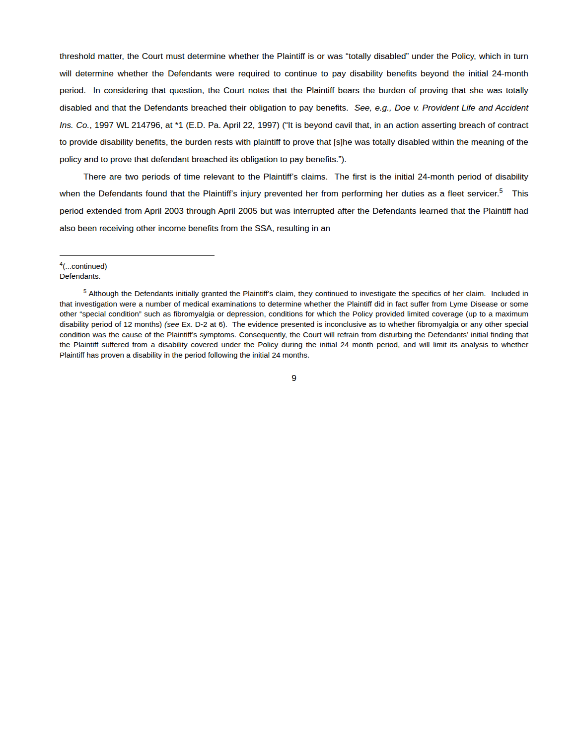threshold matter, the Court must determine whether the Plaintiff is or was “totally disabled” under the Policy, which in turn will determine whether the Defendants were required to continue to pay disability benefits beyond the initial 24-month period. In considering that question, the Court notes that the Plaintiff bears the burden of proving that she was totally disabled and that the Defendants breached their obligation to pay benefits. See, e.g., Doe v. Provident Life and Accident Ins. Co., 1997 WL 214796, at *1 (E.D. Pa. April 22, 1997) (“It is beyond cavil that, in an action asserting breach of contract to provide disability benefits, the burden rests with plaintiff to prove that [s]he was totally disabled within the meaning of the policy and to prove that defendant breached its obligation to pay benefits.”).
There are two periods of time relevant to the Plaintiff’s claims. The first is the initial 24-month period of disability when the Defendants found that the Plaintiff’s injury prevented her from performing her duties as a fleet servicer.5 This period extended from April 2003 through April 2005 but was interrupted after the Defendants learned that the Plaintiff had also been receiving other income benefits from the SSA, resulting in an
4(...continued)
Defendants.
5 Although the Defendants initially granted the Plaintiff’s claim, they continued to investigate the specifics of her claim. Included in that investigation were a number of medical examinations to determine whether the Plaintiff did in fact suffer from Lyme Disease or some other “special condition” such as fibromyalgia or depression, conditions for which the Policy provided limited coverage (up to a maximum disability period of 12 months) (see Ex. D-2 at 6). The evidence presented is inconclusive as to whether fibromyalgia or any other special condition was the cause of the Plaintiff’s symptoms. Consequently, the Court will refrain from disturbing the Defendants’ initial finding that the Plaintiff suffered from a disability covered under the Policy during the initial 24 month period, and will limit its analysis to whether Plaintiff has proven a disability in the period following the initial 24 months.
9